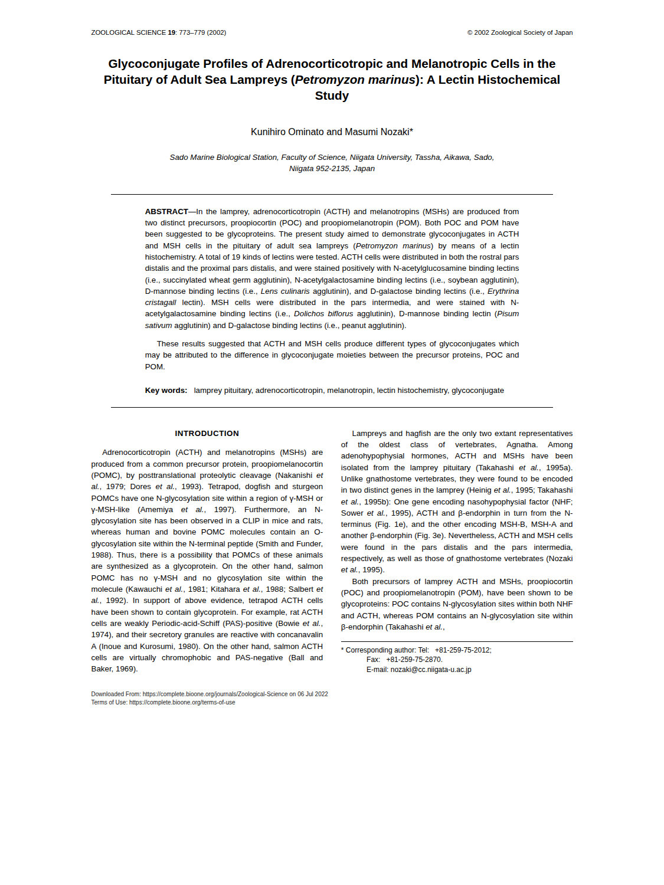ZOOLOGICAL SCIENCE 19: 773–779 (2002) © 2002 Zoological Society of Japan
Glycoconjugate Profiles of Adrenocorticotropic and Melanotropic Cells in the Pituitary of Adult Sea Lampreys (Petromyzon marinus): A Lectin Histochemical Study
Kunihiro Ominato and Masumi Nozaki*
Sado Marine Biological Station, Faculty of Science, Niigata University, Tassha, Aikawa, Sado,
Niigata 952-2135, Japan
ABSTRACT—In the lamprey, adrenocorticotropin (ACTH) and melanotropins (MSHs) are produced from two distinct precursors, proopiocortin (POC) and proopiomelanotropin (POM). Both POC and POM have been suggested to be glycoproteins. The present study aimed to demonstrate glycoconjugates in ACTH and MSH cells in the pituitary of adult sea lampreys (Petromyzon marinus) by means of a lectin histochemistry. A total of 19 kinds of lectins were tested. ACTH cells were distributed in both the rostral pars distalis and the proximal pars distalis, and were stained positively with N-acetylglucosamine binding lectins (i.e., succinylated wheat germ agglutinin), N-acetylgalactosamine binding lectins (i.e., soybean agglutinin), D-mannose binding lectins (i.e., Lens culinaris agglutinin), and D-galactose binding lectins (i.e., Erythrina cristagall lectin). MSH cells were distributed in the pars intermedia, and were stained with N-acetylgalactosamine binding lectins (i.e., Dolichos biflorus agglutinin), D-mannose binding lectin (Pisum sativum agglutinin) and D-galactose binding lectins (i.e., peanut agglutinin).
These results suggested that ACTH and MSH cells produce different types of glycoconjugates which may be attributed to the difference in glycoconjugate moieties between the precursor proteins, POC and POM.
Key words: lamprey pituitary, adrenocorticotropin, melanotropin, lectin histochemistry, glycoconjugate
INTRODUCTION
Adrenocorticotropin (ACTH) and melanotropins (MSHs) are produced from a common precursor protein, proopiomelanocortin (POMC), by posttranslational proteolytic cleavage (Nakanishi et al., 1979; Dores et al., 1993). Tetrapod, dogfish and sturgeon POMCs have one N-glycosylation site within a region of γ-MSH or γ-MSH-like (Amemiya et al., 1997). Furthermore, an N-glycosylation site has been observed in a CLIP in mice and rats, whereas human and bovine POMC molecules contain an O-glycosylation site within the N-terminal peptide (Smith and Funder, 1988). Thus, there is a possibility that POMCs of these animals are synthesized as a glycoprotein. On the other hand, salmon POMC has no γ-MSH and no glycosylation site within the molecule (Kawauchi et al., 1981; Kitahara et al., 1988; Salbert et al., 1992). In support of above evidence, tetrapod ACTH cells have been shown to contain glycoprotein. For example, rat ACTH cells are weakly Periodic-acid-Schiff (PAS)-positive (Bowie et al., 1974), and their secretory granules are reactive with concanavalin A (Inoue and Kurosumi, 1980). On the other hand, salmon ACTH cells are virtually chromophobic and PAS-negative (Ball and Baker, 1969).
Lampreys and hagfish are the only two extant representatives of the oldest class of vertebrates, Agnatha. Among adenohypophysial hormones, ACTH and MSHs have been isolated from the lamprey pituitary (Takahashi et al., 1995a). Unlike gnathostome vertebrates, they were found to be encoded in two distinct genes in the lamprey (Heinig et al., 1995; Takahashi et al., 1995b): One gene encoding nasohypophysial factor (NHF; Sower et al., 1995), ACTH and β-endorphin in turn from the N-terminus (Fig. 1e), and the other encoding MSH-B, MSH-A and another β-endorphin (Fig. 3e). Nevertheless, ACTH and MSH cells were found in the pars distalis and the pars intermedia, respectively, as well as those of gnathostome vertebrates (Nozaki et al., 1995).
Both precursors of lamprey ACTH and MSHs, proopiocortin (POC) and proopiomelanotropin (POM), have been shown to be glycoproteins: POC contains N-glycosylation sites within both NHF and ACTH, whereas POM contains an N-glycosylation site within β-endorphin (Takahashi et al.,
* Corresponding author: Tel: +81-259-75-2012; Fax: +81-259-75-2870. E-mail: nozaki@cc.niigata-u.ac.jp
Downloaded From: https://complete.bioone.org/journals/Zoological-Science on 06 Jul 2022
Terms of Use: https://complete.bioone.org/terms-of-use